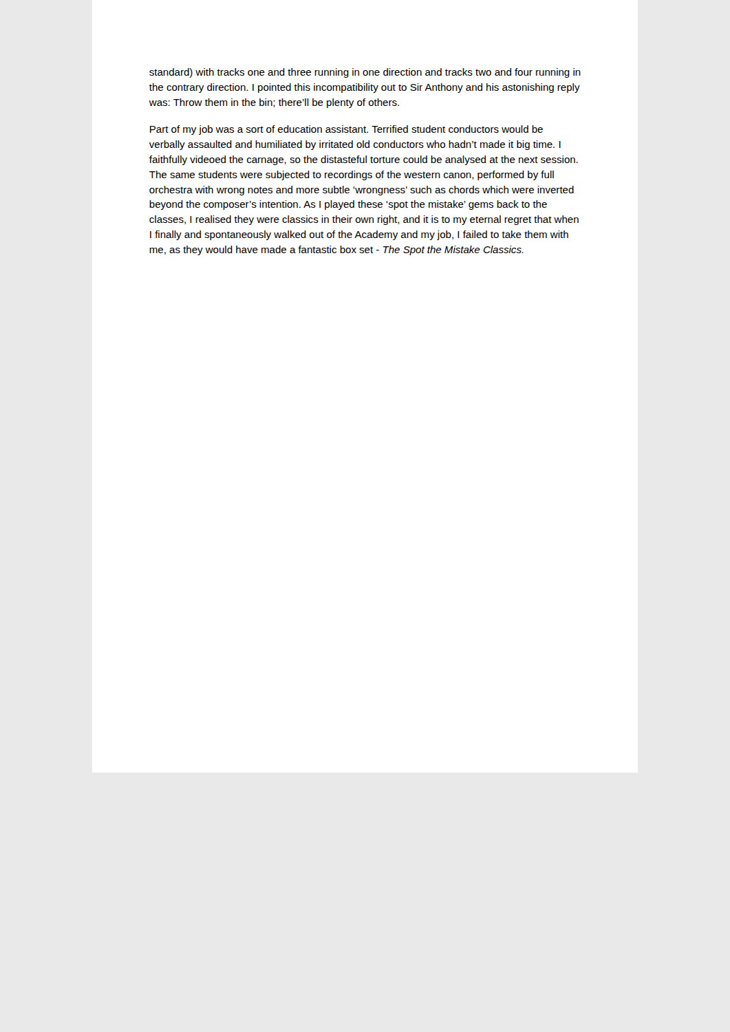standard) with tracks one and three running in one direction and tracks two and four running in the contrary direction. I pointed this incompatibility out to Sir Anthony and his astonishing reply was: Throw them in the bin; there’ll be plenty of others.
Part of my job was a sort of education assistant. Terrified student conductors would be verbally assaulted and humiliated by irritated old conductors who hadn’t made it big time. I faithfully videoed the carnage, so the distasteful torture could be analysed at the next session. The same students were subjected to recordings of the western canon, performed by full orchestra with wrong notes and more subtle ‘wrongness’ such as chords which were inverted beyond the composer’s intention. As I played these ‘spot the mistake’ gems back to the classes, I realised they were classics in their own right, and it is to my eternal regret that when I finally and spontaneously walked out of the Academy and my job, I failed to take them with me, as they would have made a fantastic box set - The Spot the Mistake Classics.